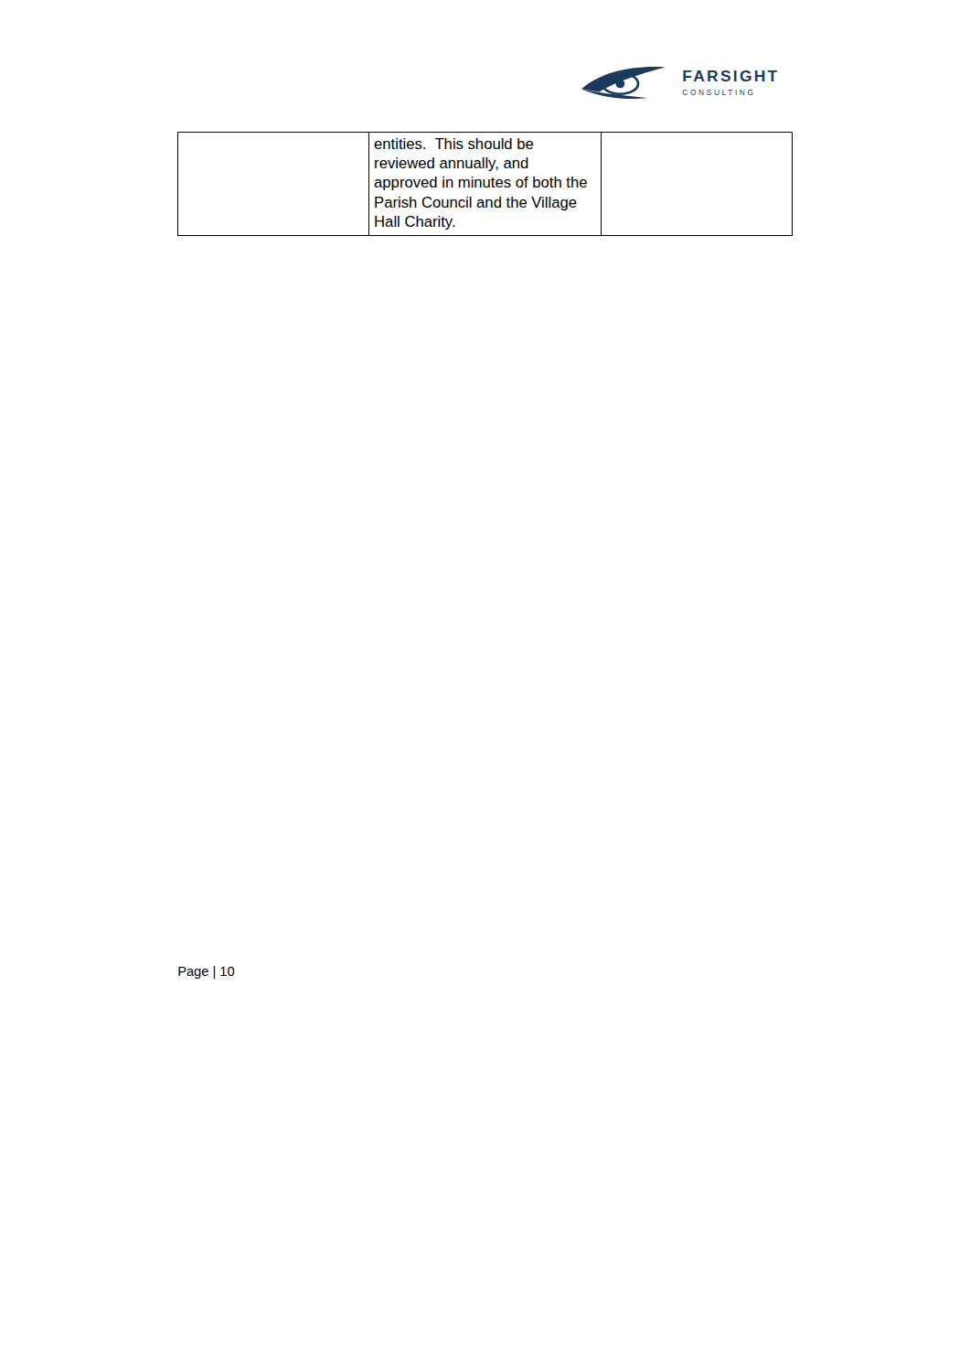FARSIGHT CONSULTING
| | entities. This should be reviewed annually, and approved in minutes of both the Parish Council and the Village Hall Charity. | |
Page | 10